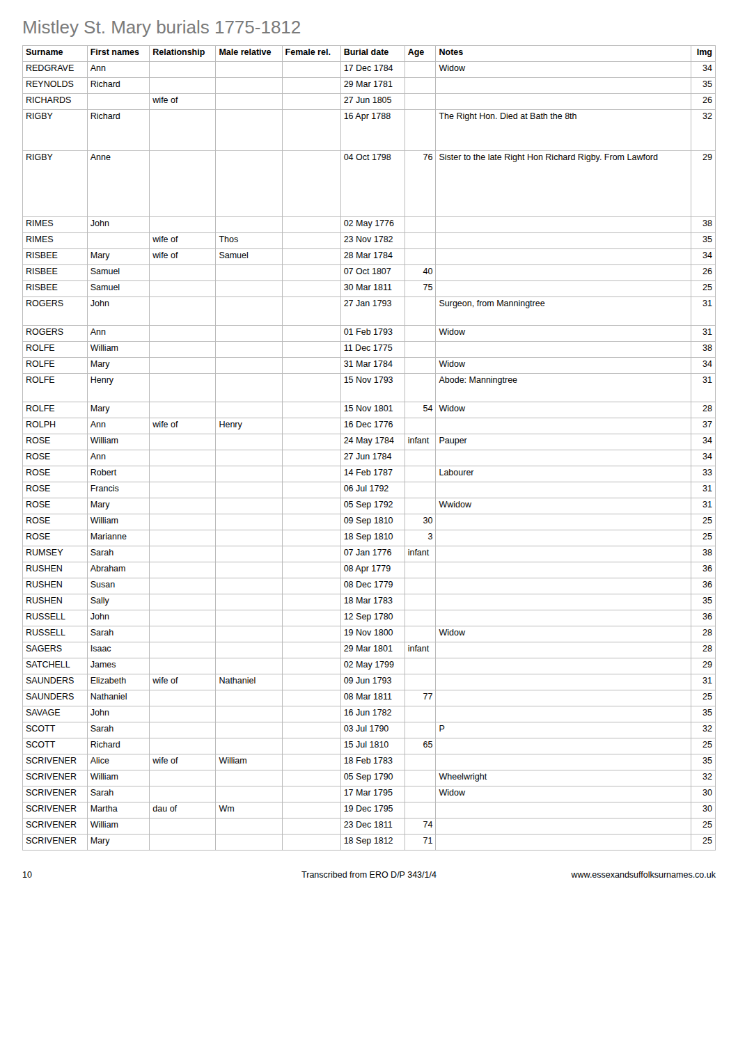Mistley St. Mary burials 1775-1812
| Surname | First names | Relationship | Male relative | Female rel. | Burial date | Age | Notes | Img |
| --- | --- | --- | --- | --- | --- | --- | --- | --- |
| REDGRAVE | Ann | | | | 17 Dec 1784 | | Widow | 34 |
| REYNOLDS | Richard | | | | 29 Mar 1781 | | | 35 |
| RICHARDS | | wife of | | | 27 Jun 1805 | | | 26 |
| RIGBY | Richard | | | | 16 Apr 1788 | | The Right Hon. Died at Bath the 8th | 32 |
| RIGBY | Anne | | | | 04 Oct 1798 | 76 | Sister to the late Right Hon Richard Rigby. From Lawford | 29 |
| RIMES | John | | | | 02 May 1776 | | | 38 |
| RIMES | | wife of | Thos | | 23 Nov 1782 | | | 35 |
| RISBEE | Mary | wife of | Samuel | | 28 Mar 1784 | | | 34 |
| RISBEE | Samuel | | | | 07 Oct 1807 | 40 | | 26 |
| RISBEE | Samuel | | | | 30 Mar 1811 | 75 | | 25 |
| ROGERS | John | | | | 27 Jan 1793 | | Surgeon, from Manningtree | 31 |
| ROGERS | Ann | | | | 01 Feb 1793 | | Widow | 31 |
| ROLFE | William | | | | 11 Dec 1775 | | | 38 |
| ROLFE | Mary | | | | 31 Mar 1784 | | Widow | 34 |
| ROLFE | Henry | | | | 15 Nov 1793 | | Abode: Manningtree | 31 |
| ROLFE | Mary | | | | 15 Nov 1801 | 54 | Widow | 28 |
| ROLPH | Ann | wife of | Henry | | 16 Dec 1776 | | | 37 |
| ROSE | William | | | | 24 May 1784 | infant | Pauper | 34 |
| ROSE | Ann | | | | 27 Jun 1784 | | | 34 |
| ROSE | Robert | | | | 14 Feb 1787 | | Labourer | 33 |
| ROSE | Francis | | | | 06 Jul 1792 | | | 31 |
| ROSE | Mary | | | | 05 Sep 1792 | | Wwidow | 31 |
| ROSE | William | | | | 09 Sep 1810 | 30 | | 25 |
| ROSE | Marianne | | | | 18 Sep 1810 | 3 | | 25 |
| RUMSEY | Sarah | | | | 07 Jan 1776 | infant | | 38 |
| RUSHEN | Abraham | | | | 08 Apr 1779 | | | 36 |
| RUSHEN | Susan | | | | 08 Dec 1779 | | | 36 |
| RUSHEN | Sally | | | | 18 Mar 1783 | | | 35 |
| RUSSELL | John | | | | 12 Sep 1780 | | | 36 |
| RUSSELL | Sarah | | | | 19 Nov 1800 | | Widow | 28 |
| SAGERS | Isaac | | | | 29 Mar 1801 | infant | | 28 |
| SATCHELL | James | | | | 02 May 1799 | | | 29 |
| SAUNDERS | Elizabeth | wife of | Nathaniel | | 09 Jun 1793 | | | 31 |
| SAUNDERS | Nathaniel | | | | 08 Mar 1811 | 77 | | 25 |
| SAVAGE | John | | | | 16 Jun 1782 | | | 35 |
| SCOTT | Sarah | | | | 03 Jul 1790 | | P | 32 |
| SCOTT | Richard | | | | 15 Jul 1810 | 65 | | 25 |
| SCRIVENER | Alice | wife of | William | | 18 Feb 1783 | | | 35 |
| SCRIVENER | William | | | | 05 Sep 1790 | | Wheelwright | 32 |
| SCRIVENER | Sarah | | | | 17 Mar 1795 | | Widow | 30 |
| SCRIVENER | Martha | dau of | Wm | | 19 Dec 1795 | | | 30 |
| SCRIVENER | William | | | | 23 Dec 1811 | 74 | | 25 |
| SCRIVENER | Mary | | | | 18 Sep 1812 | 71 | | 25 |
10
Transcribed from ERO D/P 343/1/4
www.essexandsuffolksurnames.co.uk